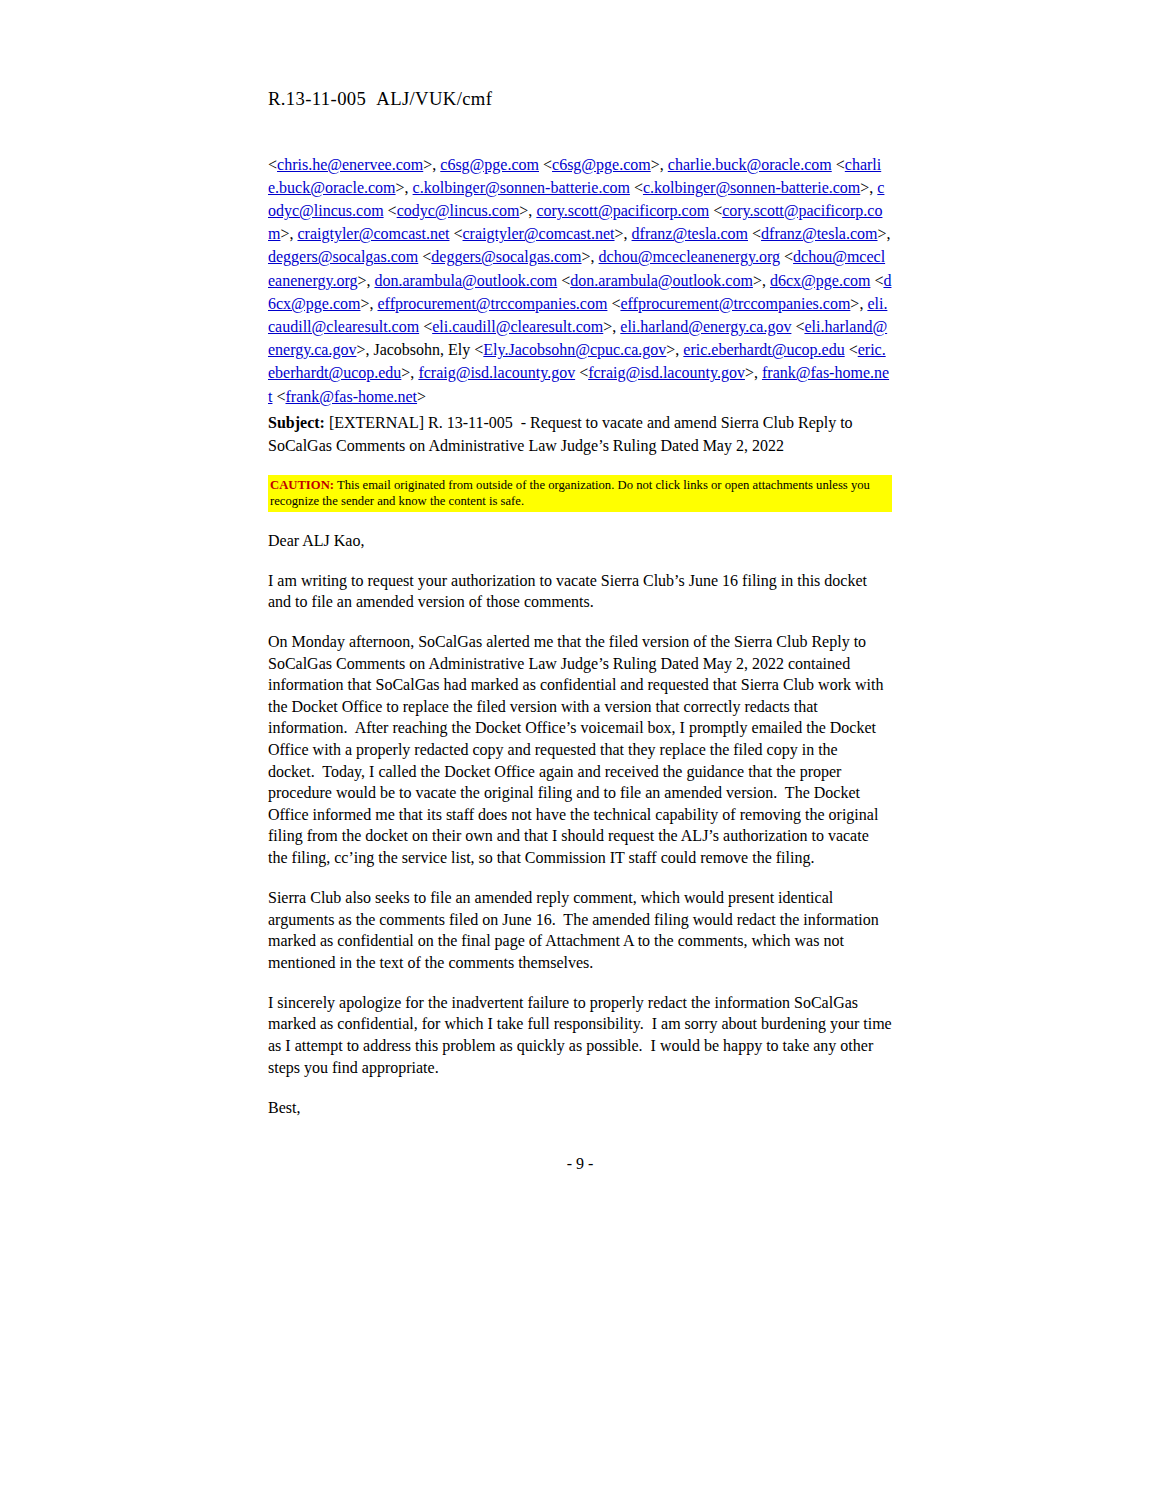R.13-11-005 ALJ/VUK/cmf
<chris.he@enervee.com>, c6sg@pge.com <c6sg@pge.com>, charlie.buck@oracle.com <charlie.buck@oracle.com>, c.kolbinger@sonnen-batterie.com <c.kolbinger@sonnen-batterie.com>, codyc@lincus.com <codyc@lincus.com>, cory.scott@pacificorp.com <cory.scott@pacificorp.com>, craigtyler@comcast.net <craigtyler@comcast.net>, dfranz@tesla.com <dfranz@tesla.com>, deggers@socalgas.com <deggers@socalgas.com>, dchou@mcecleanenergy.org <dchou@mcecleanenergy.org>, don.arambula@outlook.com <don.arambula@outlook.com>, d6cx@pge.com <d6cx@pge.com>, effprocurement@trccompanies.com <effprocurement@trccompanies.com>, eli.caudill@clearesult.com <eli.caudill@clearesult.com>, eli.harland@energy.ca.gov <eli.harland@energy.ca.gov>, Jacobsohn, Ely <Ely.Jacobsohn@cpuc.ca.gov>, eric.eberhardt@ucop.edu <eric.eberhardt@ucop.edu>, fcraig@isd.lacounty.gov <fcraig@isd.lacounty.gov>, frank@fas-home.net <frank@fas-home.net>
Subject: [EXTERNAL] R. 13-11-005 - Request to vacate and amend Sierra Club Reply to SoCalGas Comments on Administrative Law Judge’s Ruling Dated May 2, 2022
CAUTION: This email originated from outside of the organization. Do not click links or open attachments unless you recognize the sender and know the content is safe.
Dear ALJ Kao,
I am writing to request your authorization to vacate Sierra Club’s June 16 filing in this docket and to file an amended version of those comments.
On Monday afternoon, SoCalGas alerted me that the filed version of the Sierra Club Reply to SoCalGas Comments on Administrative Law Judge’s Ruling Dated May 2, 2022 contained information that SoCalGas had marked as confidential and requested that Sierra Club work with the Docket Office to replace the filed version with a version that correctly redacts that information. After reaching the Docket Office’s voicemail box, I promptly emailed the Docket Office with a properly redacted copy and requested that they replace the filed copy in the docket. Today, I called the Docket Office again and received the guidance that the proper procedure would be to vacate the original filing and to file an amended version. The Docket Office informed me that its staff does not have the technical capability of removing the original filing from the docket on their own and that I should request the ALJ’s authorization to vacate the filing, cc’ing the service list, so that Commission IT staff could remove the filing.
Sierra Club also seeks to file an amended reply comment, which would present identical arguments as the comments filed on June 16. The amended filing would redact the information marked as confidential on the final page of Attachment A to the comments, which was not mentioned in the text of the comments themselves.
I sincerely apologize for the inadvertent failure to properly redact the information SoCalGas marked as confidential, for which I take full responsibility. I am sorry about burdening your time as I attempt to address this problem as quickly as possible. I would be happy to take any other steps you find appropriate.
Best,
- 9 -